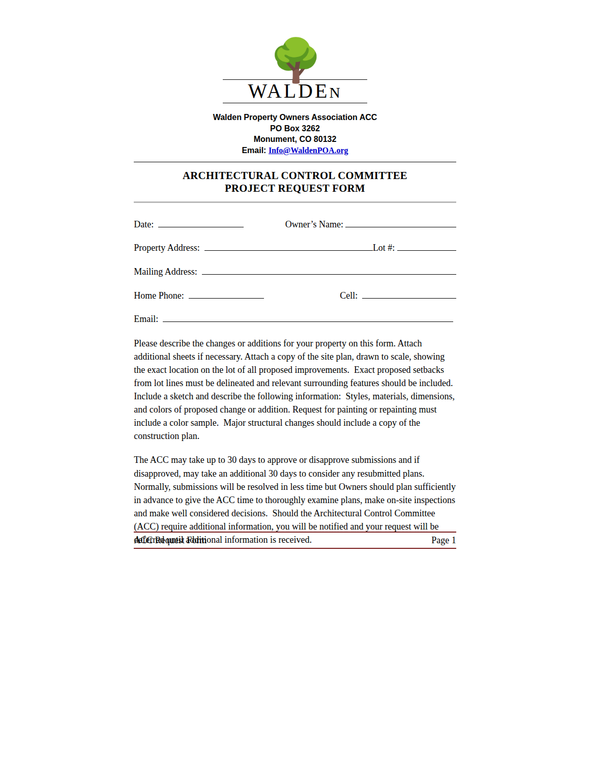🌳
WaldeN
Walden Property Owners Association ACC
PO Box 3262
Monument, CO 80132
Email: Info@WaldenPOA.org
ARCHITECTURAL CONTROL COMMITTEE
PROJECT REQUEST FORM
Date: Owner’s Name:
Property Address: Lot #:
Mailing Address:
Home Phone: Cell:
Email:
Please describe the changes or additions for your property on this form. Attach additional sheets if necessary. Attach a copy of the site plan, drawn to scale, showing the exact location on the lot of all proposed improvements. Exact proposed setbacks from lot lines must be delineated and relevant surrounding features should be included. Include a sketch and describe the following information: Styles, materials, dimensions, and colors of proposed change or addition. Request for painting or repainting must include a color sample. Major structural changes should include a copy of the construction plan.
The ACC may take up to 30 days to approve or disapprove submissions and if disapproved, may take an additional 30 days to consider any resubmitted plans. Normally, submissions will be resolved in less time but Owners should plan sufficiently in advance to give the ACC time to thoroughly examine plans, make on-site inspections and make well considered decisions. Should the Architectural Control Committee (ACC) require additional information, you will be notified and your request will be deferred until additional information is received.
ACC Request Form Page 1